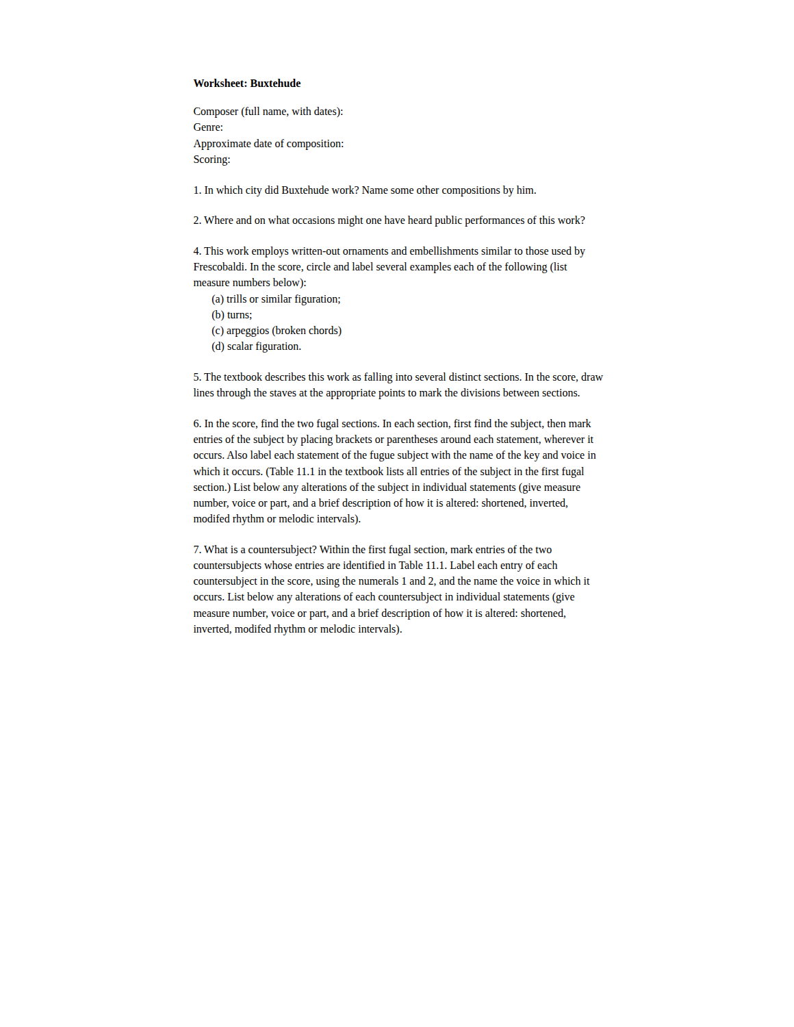Worksheet: Buxtehude
Composer (full name, with dates):
Genre:
Approximate date of composition:
Scoring:
1. In which city did Buxtehude work? Name some other compositions by him.
2. Where and on what occasions might one have heard public performances of this work?
4. This work employs written-out ornaments and embellishments similar to those used by Frescobaldi. In the score, circle and label several examples each of the following (list measure numbers below):
(a) trills or similar figuration;
(b) turns;
(c) arpeggios (broken chords)
(d) scalar figuration.
5. The textbook describes this work as falling into several distinct sections. In the score, draw lines through the staves at the appropriate points to mark the divisions between sections.
6. In the score, find the two fugal sections. In each section, first find the subject, then mark entries of the subject by placing brackets or parentheses around each statement, wherever it occurs. Also label each statement of the fugue subject with the name of the key and voice in which it occurs. (Table 11.1 in the textbook lists all entries of the subject in the first fugal section.) List below any alterations of the subject in individual statements (give measure number, voice or part, and a brief description of how it is altered: shortened, inverted, modifed rhythm or melodic intervals).
7. What is a countersubject? Within the first fugal section, mark entries of the two countersubjects whose entries are identified in Table 11.1. Label each entry of each countersubject in the score, using the numerals 1 and 2, and the name the voice in which it occurs. List below any alterations of each countersubject in individual statements (give measure number, voice or part, and a brief description of how it is altered: shortened, inverted, modifed rhythm or melodic intervals).